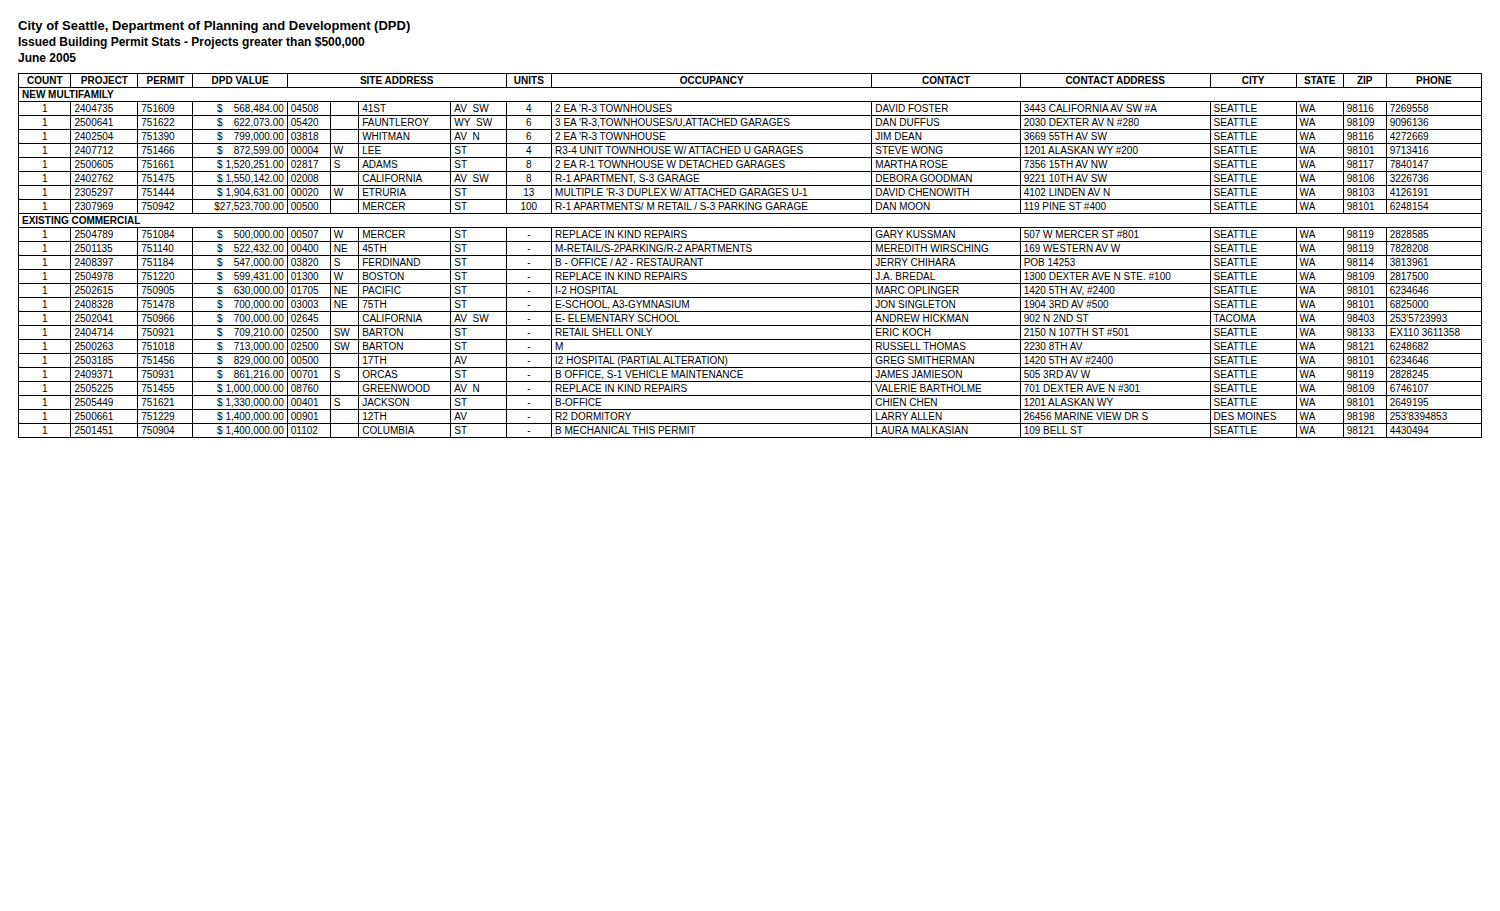City of Seattle, Department of Planning and Development (DPD)
Issued Building Permit Stats - Projects greater than $500,000
June 2005
| COUNT | PROJECT | PERMIT | DPD VALUE | SITE ADDRESS | UNITS | OCCUPANCY | CONTACT | CONTACT ADDRESS | CITY | STATE | ZIP | PHONE |
| --- | --- | --- | --- | --- | --- | --- | --- | --- | --- | --- | --- | --- |
| NEW MULTIFAMILY |
| 1 | 2404735 | 751609 | $ 568,484.00 | 04508 | | 41ST | AV SW | 4 | 2 EA 'R-3 TOWNHOUSES | DAVID FOSTER | 3443 CALIFORNIA AV SW #A | SEATTLE | WA | 98116 | 7269558 |
| 1 | 2500641 | 751622 | $ 622,073.00 | 05420 | | FAUNTLEROY | WY SW | 6 | 3 EA 'R-3,TOWNHOUSES/U,ATTACHED GARAGES | DAN DUFFUS | 2030 DEXTER AV N #280 | SEATTLE | WA | 98109 | 9096136 |
| 1 | 2402504 | 751390 | $ 799,000.00 | 03818 | | WHITMAN | AV N | 6 | 2 EA 'R-3 TOWNHOUSE | JIM DEAN | 3669 55TH AV SW | SEATTLE | WA | 98116 | 4272669 |
| 1 | 2407712 | 751466 | $ 872,599.00 | 00004 | W | LEE | ST | 4 | R3-4 UNIT TOWNHOUSE W/ ATTACHED U GARAGES | STEVE WONG | 1201 ALASKAN WY #200 | SEATTLE | WA | 98101 | 9713416 |
| 1 | 2500605 | 751661 | $ 1,520,251.00 | 02817 | S | ADAMS | ST | 8 | 2 EA R-1 TOWNHOUSE W DETACHED GARAGES | MARTHA ROSE | 7356 15TH AV NW | SEATTLE | WA | 98117 | 7840147 |
| 1 | 2402762 | 751475 | $ 1,550,142.00 | 02008 | | CALIFORNIA | AV SW | 8 | R-1 APARTMENT, S-3 GARAGE | DEBORA GOODMAN | 9221 10TH AV SW | SEATTLE | WA | 98106 | 3226736 |
| 1 | 2305297 | 751444 | $ 1,904,631.00 | 00020 | W | ETRURIA | ST | 13 | MULTIPLE 'R-3 DUPLEX W/ ATTACHED GARAGES U-1 | DAVID CHENOWITH | 4102 LINDEN AV N | SEATTLE | WA | 98103 | 4126191 |
| 1 | 2307969 | 750942 | $27,523,700.00 | 00500 | | MERCER | ST | 100 | R-1 APARTMENTS/ M RETAIL / S-3 PARKING GARAGE | DAN MOON | 119 PINE ST #400 | SEATTLE | WA | 98101 | 6248154 |
| EXISTING COMMERCIAL |
| 1 | 2504789 | 751084 | $ 500,000.00 | 00507 | W | MERCER | ST | - | REPLACE IN KIND REPAIRS | GARY KUSSMAN | 507 W MERCER ST #801 | SEATTLE | WA | 98119 | 2828585 |
| 1 | 2501135 | 751140 | $ 522,432.00 | 00400 | NE | 45TH | ST | - | M-RETAIL/S-2PARKING/R-2 APARTMENTS | MEREDITH WIRSCHING | 169 WESTERN AV W | SEATTLE | WA | 98119 | 7828208 |
| 1 | 2408397 | 751184 | $ 547,000.00 | 03820 | S | FERDINAND | ST | - | B - OFFICE / A2 - RESTAURANT | JERRY CHIHARA | POB 14253 | SEATTLE | WA | 98114 | 3813961 |
| 1 | 2504978 | 751220 | $ 599,431.00 | 01300 | W | BOSTON | ST | - | REPLACE IN KIND REPAIRS | J.A. BREDAL | 1300 DEXTER AVE N STE. #100 | SEATTLE | WA | 98109 | 2817500 |
| 1 | 2502615 | 750905 | $ 630,000.00 | 01705 | NE | PACIFIC | ST | - | I-2 HOSPITAL | MARC OPLINGER | 1420 5TH AV, #2400 | SEATTLE | WA | 98101 | 6234646 |
| 1 | 2408328 | 751478 | $ 700,000.00 | 03003 | NE | 75TH | ST | - | E-SCHOOL, A3-GYMNASIUM | JON SINGLETON | 1904 3RD AV #500 | SEATTLE | WA | 98101 | 6825000 |
| 1 | 2502041 | 750966 | $ 700,000.00 | 02645 | | CALIFORNIA | AV SW | - | E- ELEMENTARY SCHOOL | ANDREW HICKMAN | 902 N 2ND ST | TACOMA | WA | 98403 | 253'5723993 |
| 1 | 2404714 | 750921 | $ 709,210.00 | 02500 | SW | BARTON | ST | - | RETAIL SHELL ONLY | ERIC KOCH | 2150 N 107TH ST #501 | SEATTLE | WA | 98133 | EX110 3611358 |
| 1 | 2500263 | 751018 | $ 713,000.00 | 02500 | SW | BARTON | ST | - | M | RUSSELL THOMAS | 2230 8TH AV | SEATTLE | WA | 98121 | 6248682 |
| 1 | 2503185 | 751456 | $ 829,000.00 | 00500 | | 17TH | AV | - | I2 HOSPITAL (PARTIAL ALTERATION) | GREG SMITHERMAN | 1420 5TH AV #2400 | SEATTLE | WA | 98101 | 6234646 |
| 1 | 2409371 | 750931 | $ 861,216.00 | 00701 | S | ORCAS | ST | - | B OFFICE, S-1 VEHICLE MAINTENANCE | JAMES JAMIESON | 505 3RD AV W | SEATTLE | WA | 98119 | 2828245 |
| 1 | 2505225 | 751455 | $ 1,000,000.00 | 08760 | | GREENWOOD | AV N | - | REPLACE IN KIND REPAIRS | VALERIE BARTHOLME | 701 DEXTER AVE N #301 | SEATTLE | WA | 98109 | 6746107 |
| 1 | 2505449 | 751621 | $ 1,330,000.00 | 00401 | S | JACKSON | ST | - | B-OFFICE | CHIEN CHEN | 1201 ALASKAN WY | SEATTLE | WA | 98101 | 2649195 |
| 1 | 2500661 | 751229 | $ 1,400,000.00 | 00901 | | 12TH | AV | - | R2 DORMITORY | LARRY ALLEN | 26456 MARINE VIEW DR S | DES MOINES | WA | 98198 | 253'8394853 |
| 1 | 2501451 | 750904 | $ 1,400,000.00 | 01102 | | COLUMBIA | ST | - | B MECHANICAL THIS PERMIT | LAURA MALKASIAN | 109 BELL ST | SEATTLE | WA | 98121 | 4430494 |